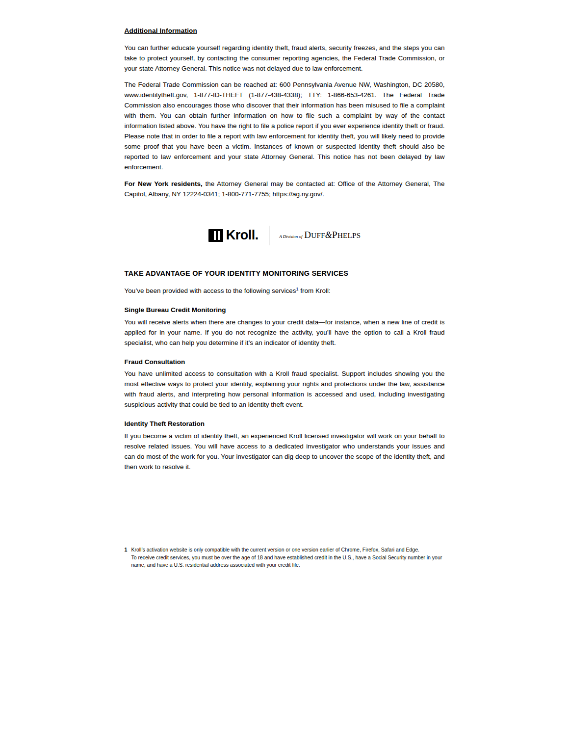Additional Information
You can further educate yourself regarding identity theft, fraud alerts, security freezes, and the steps you can take to protect yourself, by contacting the consumer reporting agencies, the Federal Trade Commission, or your state Attorney General. This notice was not delayed due to law enforcement.
The Federal Trade Commission can be reached at: 600 Pennsylvania Avenue NW, Washington, DC 20580, www.identitytheft.gov, 1-877-ID-THEFT (1-877-438-4338); TTY: 1-866-653-4261. The Federal Trade Commission also encourages those who discover that their information has been misused to file a complaint with them. You can obtain further information on how to file such a complaint by way of the contact information listed above. You have the right to file a police report if you ever experience identity theft or fraud. Please note that in order to file a report with law enforcement for identity theft, you will likely need to provide some proof that you have been a victim. Instances of known or suspected identity theft should also be reported to law enforcement and your state Attorney General. This notice has not been delayed by law enforcement.
For New York residents, the Attorney General may be contacted at: Office of the Attorney General, The Capitol, Albany, NY 12224-0341; 1-800-771-7755; https://ag.ny.gov/.
Kroll. A Division of DUFF&PHELPS
TAKE ADVANTAGE OF YOUR IDENTITY MONITORING SERVICES
You’ve been provided with access to the following services1 from Kroll:
Single Bureau Credit Monitoring
You will receive alerts when there are changes to your credit data—for instance, when a new line of credit is applied for in your name. If you do not recognize the activity, you’ll have the option to call a Kroll fraud specialist, who can help you determine if it’s an indicator of identity theft.
Fraud Consultation
You have unlimited access to consultation with a Kroll fraud specialist. Support includes showing you the most effective ways to protect your identity, explaining your rights and protections under the law, assistance with fraud alerts, and interpreting how personal information is accessed and used, including investigating suspicious activity that could be tied to an identity theft event.
Identity Theft Restoration
If you become a victim of identity theft, an experienced Kroll licensed investigator will work on your behalf to resolve related issues. You will have access to a dedicated investigator who understands your issues and can do most of the work for you. Your investigator can dig deep to uncover the scope of the identity theft, and then work to resolve it.
1
Kroll’s activation website is only compatible with the current version or one version earlier of Chrome, Firefox, Safari and Edge.
To receive credit services, you must be over the age of 18 and have established credit in the U.S., have a Social Security number in your name, and have a U.S. residential address associated with your credit file.